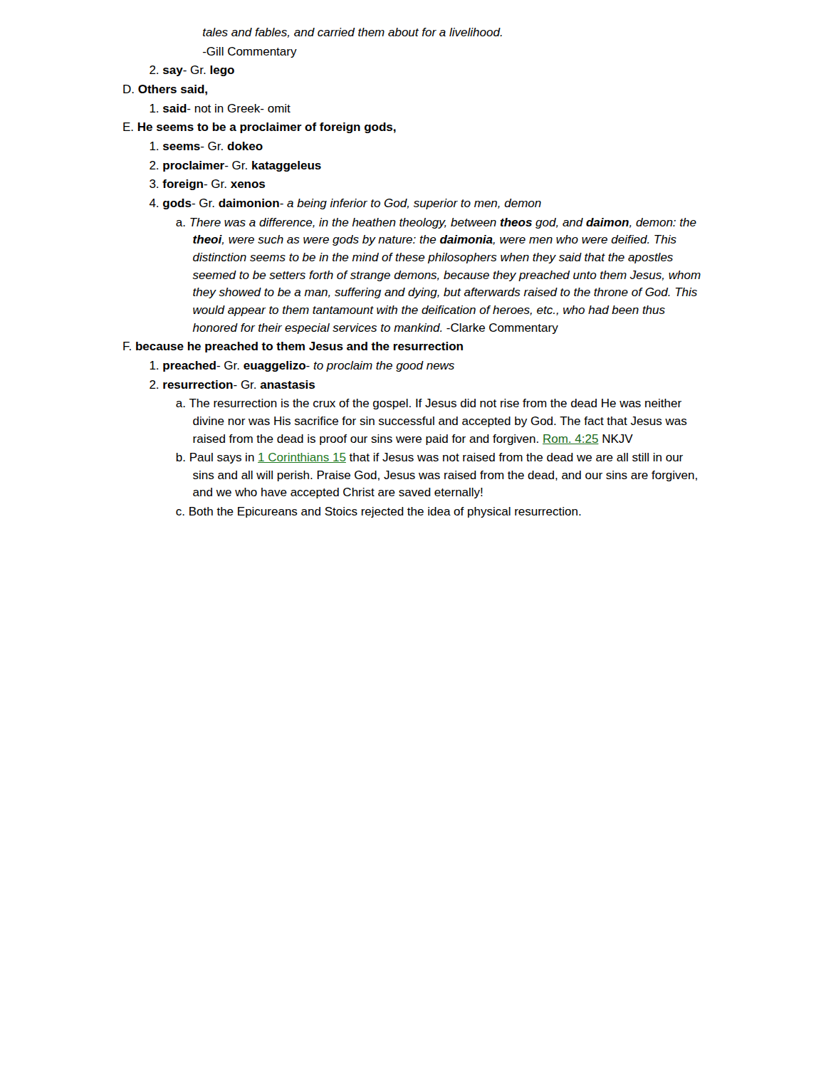tales and fables, and carried them about for a livelihood.
-Gill Commentary
2. say- Gr. lego
D. Others said,
1. said- not in Greek- omit
E. He seems to be a proclaimer of foreign gods,
1. seems- Gr. dokeo
2. proclaimer- Gr. kataggeleus
3. foreign- Gr. xenos
4. gods- Gr. daimonion- a being inferior to God, superior to men, demon
a. There was a difference, in the heathen theology, between theos god, and daimon, demon: the theoi, were such as were gods by nature: the daimonia, were men who were deified. This distinction seems to be in the mind of these philosophers when they said that the apostles seemed to be setters forth of strange demons, because they preached unto them Jesus, whom they showed to be a man, suffering and dying, but afterwards raised to the throne of God. This would appear to them tantamount with the deification of heroes, etc., who had been thus honored for their especial services to mankind. -Clarke Commentary
F. because he preached to them Jesus and the resurrection
1. preached- Gr. euaggelizo- to proclaim the good news
2. resurrection- Gr. anastasis
a. The resurrection is the crux of the gospel. If Jesus did not rise from the dead He was neither divine nor was His sacrifice for sin successful and accepted by God. The fact that Jesus was raised from the dead is proof our sins were paid for and forgiven. Rom. 4:25 NKJV
b. Paul says in 1 Corinthians 15 that if Jesus was not raised from the dead we are all still in our sins and all will perish. Praise God, Jesus was raised from the dead, and our sins are forgiven, and we who have accepted Christ are saved eternally!
c. Both the Epicureans and Stoics rejected the idea of physical resurrection.